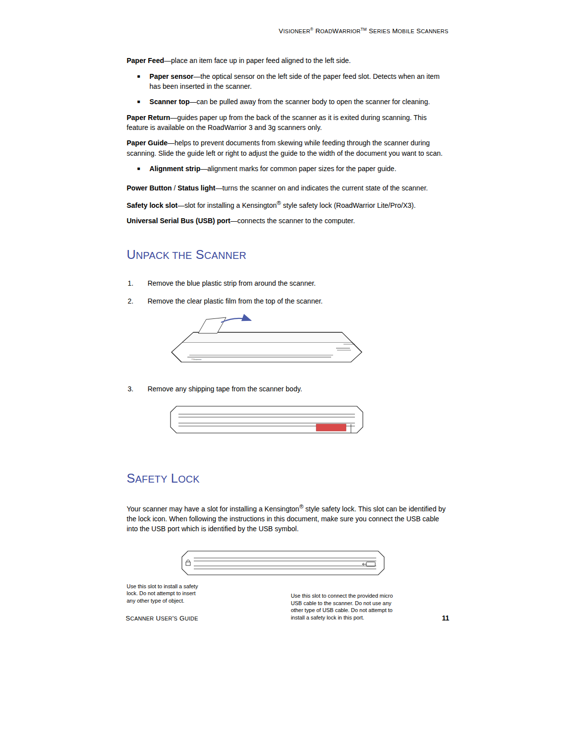VISIONEER® ROADWARRIORTM SERIES MOBILE SCANNERS
Paper Feed—place an item face up in paper feed aligned to the left side.
■
Paper sensor—the optical sensor on the left side of the paper feed slot. Detects when an item has been inserted in the scanner.
■
Scanner top—can be pulled away from the scanner body to open the scanner for cleaning.
Paper Return—guides paper up from the back of the scanner as it is exited during scanning. This feature is available on the RoadWarrior 3 and 3g scanners only.
Paper Guide—helps to prevent documents from skewing while feeding through the scanner during scanning. Slide the guide left or right to adjust the guide to the width of the document you want to scan.
■
Alignment strip—alignment marks for common paper sizes for the paper guide.
Power Button / Status light—turns the scanner on and indicates the current state of the scanner.
Safety lock slot—slot for installing a Kensington® style safety lock (RoadWarrior Lite/Pro/X3).
Universal Serial Bus (USB) port—connects the scanner to the computer.
UNPACK THE SCANNER
Remove the blue plastic strip from around the scanner.
Remove the clear plastic film from the top of the scanner.
Visioneer
Remove any shipping tape from the scanner body.
SAFETY LOCK
Your scanner may have a slot for installing a Kensington® style safety lock. This slot can be identified by the lock icon. When following the instructions in this document, make sure you connect the USB cable into the USB port which is identified by the USB symbol.
Use this slot to install a safety lock. Do not attempt to insert any other type of object.
Use this slot to connect the provided micro USB cable to the scanner. Do not use any other type of USB cable. Do not attempt to install a safety lock in this port.
SCANNER USER'S GUIDE
11